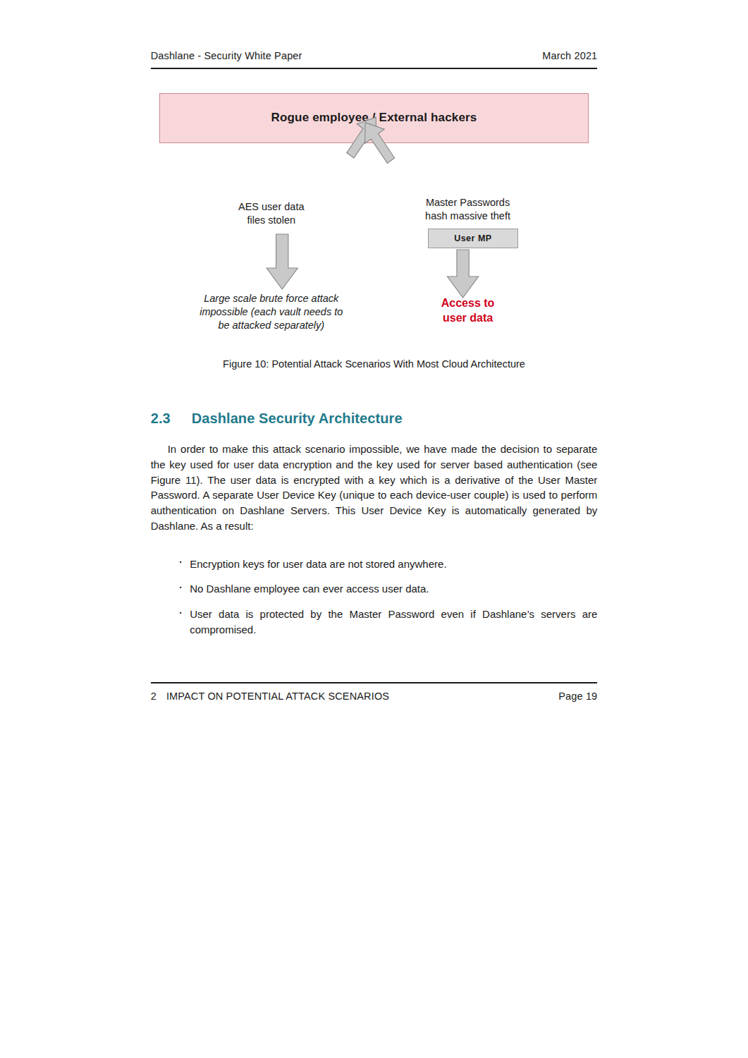Dashlane - Security White Paper
March 2021
Rogue employee / External hackers
AES user data
files stolen
Master Passwords
hash massive theft
User MP
Large scale brute force attack impossible (each vault needs to be attacked separately)
Access to
user data
Figure 10: Potential Attack Scenarios With Most Cloud Architecture
2.3 Dashlane Security Architecture
In order to make this attack scenario impossible, we have made the decision to separate the key used for user data encryption and the key used for server based authentication (see Figure 11). The user data is encrypted with a key which is a derivative of the User Master Password. A separate User Device Key (unique to each device-user couple) is used to perform authentication on Dashlane Servers. This User Device Key is automatically generated by Dashlane. As a result:
Encryption keys for user data are not stored anywhere.
No Dashlane employee can ever access user data.
User data is protected by the Master Password even if Dashlane’s servers are compromised.
2 IMPACT ON POTENTIAL ATTACK SCENARIOS
Page 19